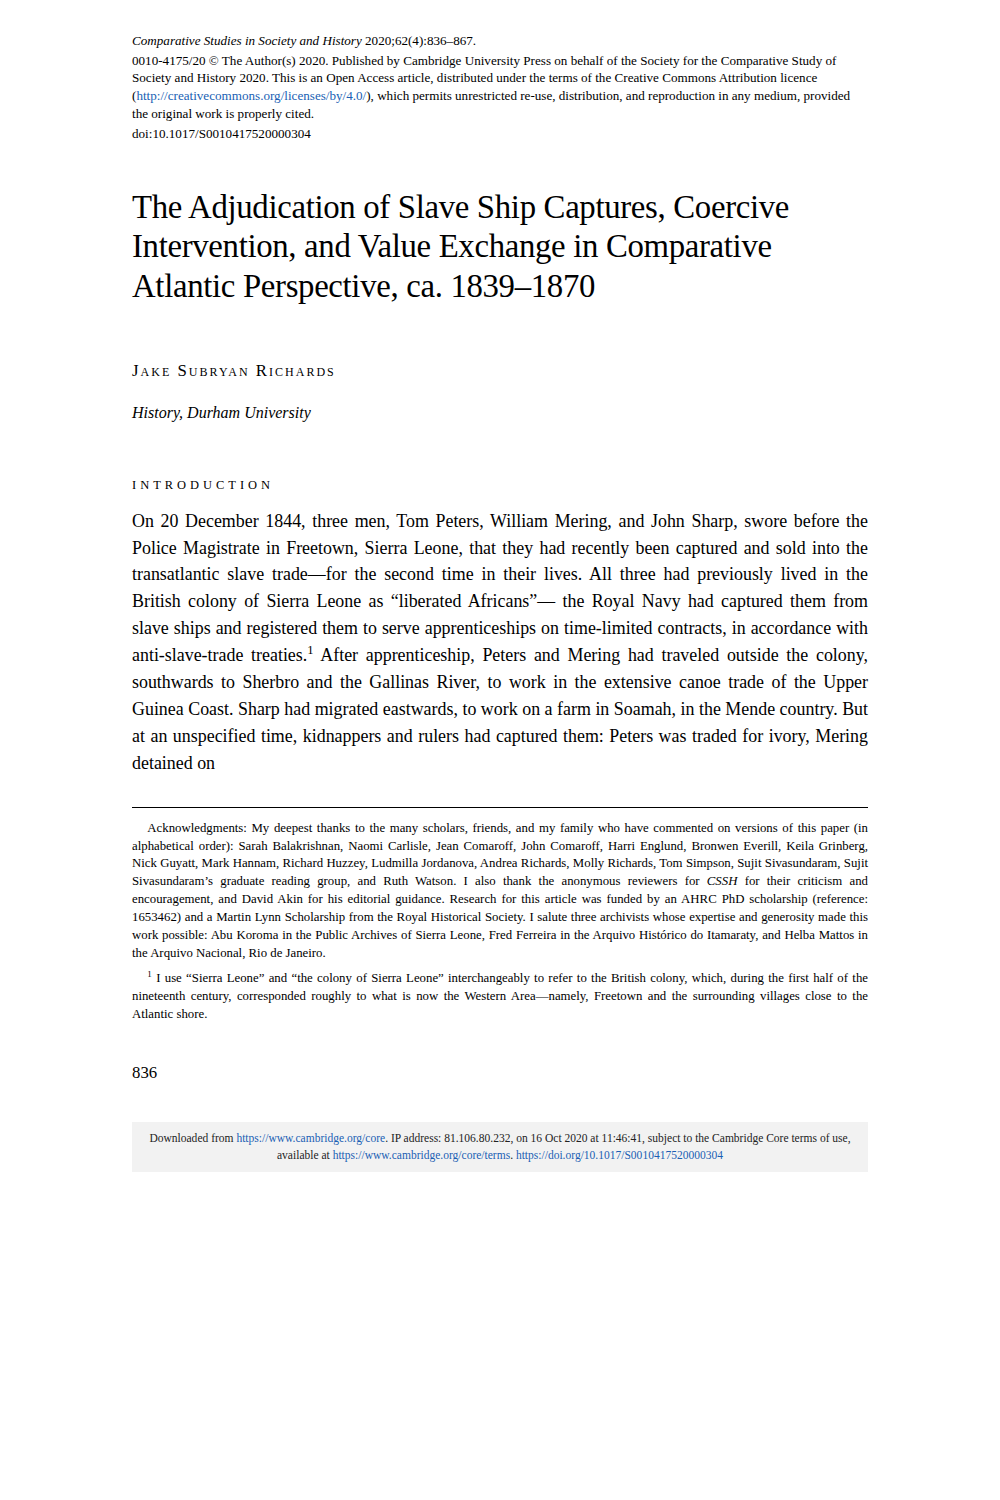Comparative Studies in Society and History 2020;62(4):836–867.
0010-4175/20 © The Author(s) 2020. Published by Cambridge University Press on behalf of the Society for the Comparative Study of Society and History 2020. This is an Open Access article, distributed under the terms of the Creative Commons Attribution licence (http://creativecommons.org/licenses/by/4.0/), which permits unrestricted re-use, distribution, and reproduction in any medium, provided the original work is properly cited.
doi:10.1017/S0010417520000304
The Adjudication of Slave Ship Captures, Coercive Intervention, and Value Exchange in Comparative Atlantic Perspective, ca. 1839–1870
Jake Subryan Richards
History, Durham University
Introduction
On 20 December 1844, three men, Tom Peters, William Mering, and John Sharp, swore before the Police Magistrate in Freetown, Sierra Leone, that they had recently been captured and sold into the transatlantic slave trade—for the second time in their lives. All three had previously lived in the British colony of Sierra Leone as “liberated Africans”— the Royal Navy had captured them from slave ships and registered them to serve apprenticeships on time-limited contracts, in accordance with anti-slave-trade treaties.1 After apprenticeship, Peters and Mering had traveled outside the colony, southwards to Sherbro and the Gallinas River, to work in the extensive canoe trade of the Upper Guinea Coast. Sharp had migrated eastwards, to work on a farm in Soamah, in the Mende country. But at an unspecified time, kidnappers and rulers had captured them: Peters was traded for ivory, Mering detained on
Acknowledgments: My deepest thanks to the many scholars, friends, and my family who have commented on versions of this paper (in alphabetical order): Sarah Balakrishnan, Naomi Carlisle, Jean Comaroff, John Comaroff, Harri Englund, Bronwen Everill, Keila Grinberg, Nick Guyatt, Mark Hannam, Richard Huzzey, Ludmilla Jordanova, Andrea Richards, Molly Richards, Tom Simpson, Sujit Sivasundaram, Sujit Sivasundaram’s graduate reading group, and Ruth Watson. I also thank the anonymous reviewers for CSSH for their criticism and encouragement, and David Akin for his editorial guidance. Research for this article was funded by an AHRC PhD scholarship (reference: 1653462) and a Martin Lynn Scholarship from the Royal Historical Society. I salute three archivists whose expertise and generosity made this work possible: Abu Koroma in the Public Archives of Sierra Leone, Fred Ferreira in the Arquivo Histórico do Itamaraty, and Helba Mattos in the Arquivo Nacional, Rio de Janeiro.
1 I use “Sierra Leone” and “the colony of Sierra Leone” interchangeably to refer to the British colony, which, during the first half of the nineteenth century, corresponded roughly to what is now the Western Area—namely, Freetown and the surrounding villages close to the Atlantic shore.
836
Downloaded from https://www.cambridge.org/core. IP address: 81.106.80.232, on 16 Oct 2020 at 11:46:41, subject to the Cambridge Core terms of use, available at https://www.cambridge.org/core/terms. https://doi.org/10.1017/S0010417520000304